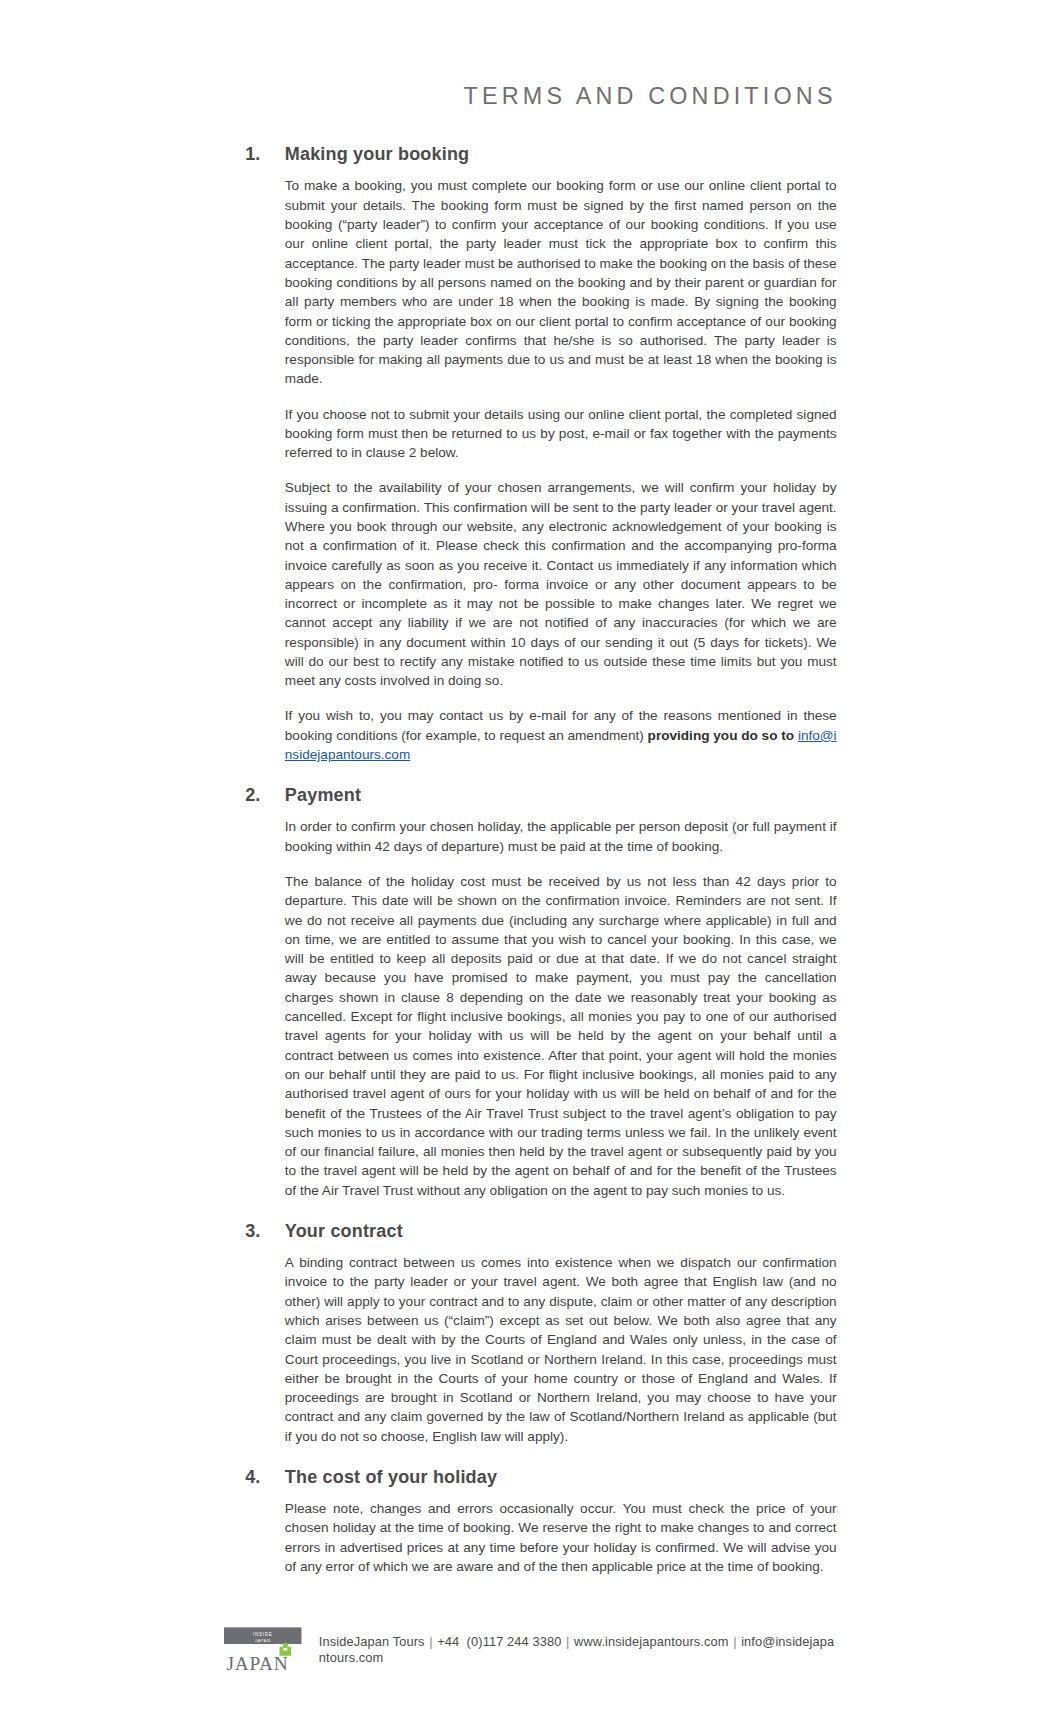TERMS AND CONDITIONS
Making your booking
To make a booking, you must complete our booking form or use our online client portal to submit your details. The booking form must be signed by the first named person on the booking (“party leader”) to confirm your acceptance of our booking conditions. If you use our online client portal, the party leader must tick the appropriate box to confirm this acceptance. The party leader must be authorised to make the booking on the basis of these booking conditions by all persons named on the booking and by their parent or guardian for all party members who are under 18 when the booking is made. By signing the booking form or ticking the appropriate box on our client portal to confirm acceptance of our booking conditions, the party leader confirms that he/she is so authorised. The party leader is responsible for making all payments due to us and must be at least 18 when the booking is made.
If you choose not to submit your details using our online client portal, the completed signed booking form must then be returned to us by post, e-mail or fax together with the payments referred to in clause 2 below.
Subject to the availability of your chosen arrangements, we will confirm your holiday by issuing a confirmation. This confirmation will be sent to the party leader or your travel agent. Where you book through our website, any electronic acknowledgement of your booking is not a confirmation of it. Please check this confirmation and the accompanying pro-forma invoice carefully as soon as you receive it. Contact us immediately if any information which appears on the confirmation, pro- forma invoice or any other document appears to be incorrect or incomplete as it may not be possible to make changes later. We regret we cannot accept any liability if we are not notified of any inaccuracies (for which we are responsible) in any document within 10 days of our sending it out (5 days for tickets). We will do our best to rectify any mistake notified to us outside these time limits but you must meet any costs involved in doing so.
If you wish to, you may contact us by e-mail for any of the reasons mentioned in these booking conditions (for example, to request an amendment) providing you do so to info@insidejapantours.com
Payment
In order to confirm your chosen holiday, the applicable per person deposit (or full payment if booking within 42 days of departure) must be paid at the time of booking.
The balance of the holiday cost must be received by us not less than 42 days prior to departure. This date will be shown on the confirmation invoice. Reminders are not sent. If we do not receive all payments due (including any surcharge where applicable) in full and on time, we are entitled to assume that you wish to cancel your booking. In this case, we will be entitled to keep all deposits paid or due at that date. If we do not cancel straight away because you have promised to make payment, you must pay the cancellation charges shown in clause 8 depending on the date we reasonably treat your booking as cancelled. Except for flight inclusive bookings, all monies you pay to one of our authorised travel agents for your holiday with us will be held by the agent on your behalf until a contract between us comes into existence. After that point, your agent will hold the monies on our behalf until they are paid to us. For flight inclusive bookings, all monies paid to any authorised travel agent of ours for your holiday with us will be held on behalf of and for the benefit of the Trustees of the Air Travel Trust subject to the travel agent’s obligation to pay such monies to us in accordance with our trading terms unless we fail. In the unlikely event of our financial failure, all monies then held by the travel agent or subsequently paid by you to the travel agent will be held by the agent on behalf of and for the benefit of the Trustees of the Air Travel Trust without any obligation on the agent to pay such monies to us.
Your contract
A binding contract between us comes into existence when we dispatch our confirmation invoice to the party leader or your travel agent. We both agree that English law (and no other) will apply to your contract and to any dispute, claim or other matter of any description which arises between us (“claim”) except as set out below. We both also agree that any claim must be dealt with by the Courts of England and Wales only unless, in the case of Court proceedings, you live in Scotland or Northern Ireland. In this case, proceedings must either be brought in the Courts of your home country or those of England and Wales. If proceedings are brought in Scotland or Northern Ireland, you may choose to have your contract and any claim governed by the law of Scotland/Northern Ireland as applicable (but if you do not so choose, English law will apply).
The cost of your holiday
Please note, changes and errors occasionally occur. You must check the price of your chosen holiday at the time of booking. We reserve the right to make changes to and correct errors in advertised prices at any time before your holiday is confirmed. We will advise you of any error of which we are aware and of the then applicable price at the time of booking.
INSIDE JAPAN JAPAN
InsideJapan Tours|+44 (0)117 244 3380|www.insidejapantours.com|info@insidejapantours.com